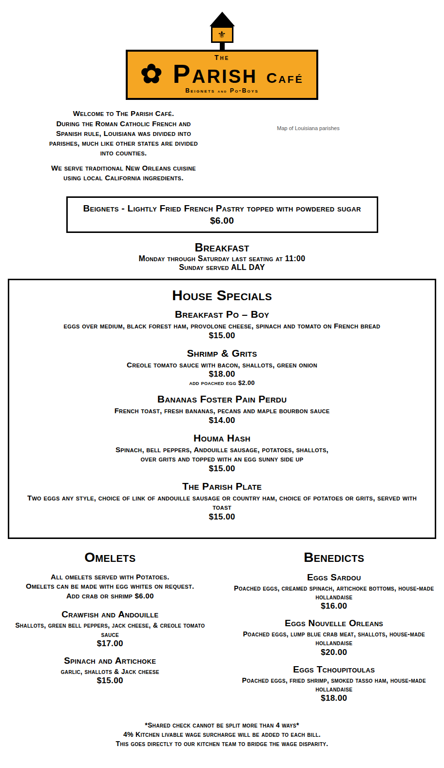The
✿ Parish Café
Beignets and Po-Boys
Welcome to The Parish Café.
During the Roman Catholic French and Spanish rule, Louisiana was divided into parishes, much like other states are divided into counties.
We serve traditional New Orleans cuisine using local California ingredients.
Map of Louisiana parishes
Beignets - Lightly Fried French Pastry topped with powdered sugar $6.00
Breakfast
Monday through Saturday last seating at 11:00
Sunday served ALL DAY
House Specials
Breakfast Po – Boy
eggs over medium, black forest ham, provolone cheese, spinach and tomato on French bread
$15.00
Shrimp & Grits
Creole tomato sauce with bacon, shallots, green onion
$18.00
add poached egg $2.00
Bananas Foster Pain Perdu
French toast, fresh bananas, pecans and maple bourbon sauce
$14.00
Houma Hash
Spinach, bell peppers, Andouille sausage, potatoes, shallots,
over grits and topped with an egg sunny side up
$15.00
The Parish Plate
Two eggs any style, choice of link of andouille sausage or country ham, choice of potatoes or grits, served with toast
$15.00
Omelets
All omelets served with Potatoes.
Omelets can be made with egg whites on request.
Add crab or shrimp $6.00
Crawfish and Andouille
Shallots, green bell peppers, jack cheese, & creole tomato sauce
$17.00
Spinach and Artichoke
garlic, shallots & Jack cheese
$15.00
Benedicts
Eggs Sardou
Poached eggs, creamed spinach, artichoke bottoms, house-made hollandaise
$16.00
Eggs Nouvelle Orleans
Poached eggs, lump blue crab meat, shallots, house-made hollandaise
$20.00
Eggs Tchoupitoulas
Poached eggs, fried shrimp, smoked tasso ham, house-made hollandaise
$18.00
*Shared check cannot be split more than 4 ways*
4% Kitchen livable wage surcharge will be added to each bill.
This goes directly to our kitchen team to bridge the wage disparity.